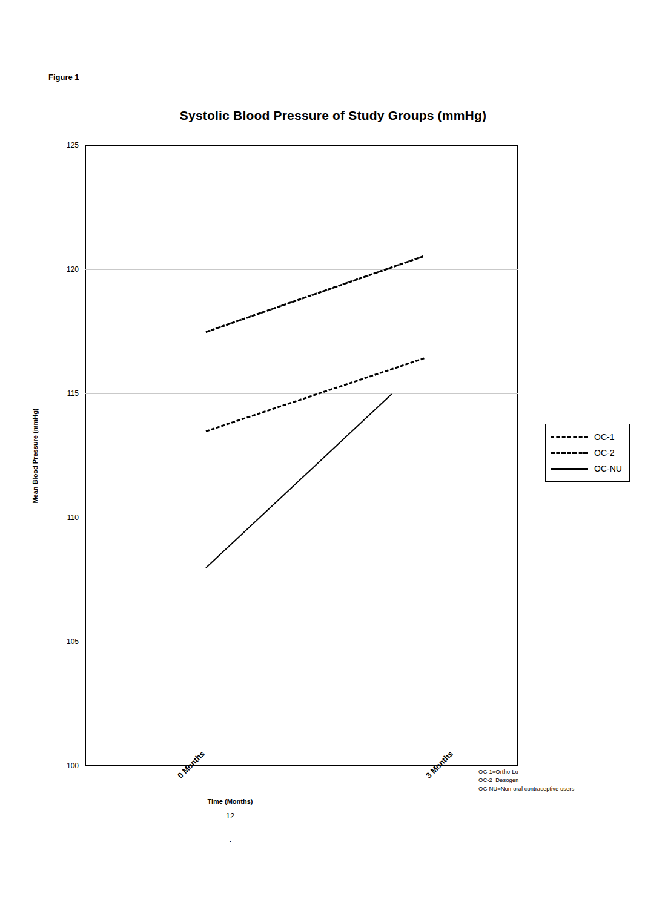Figure 1
Systolic Blood Pressure of Study Groups (mmHg)
Mean Blood Pressure (mmHg)
125 120 115 110 105 100
0 Months
3 Months
Time (Months)
12
.
OC-1
OC-2
OC-NU
OC-1=Ortho-Lo
OC-2=Desogen
OC-NU=Non-oral contraceptive users